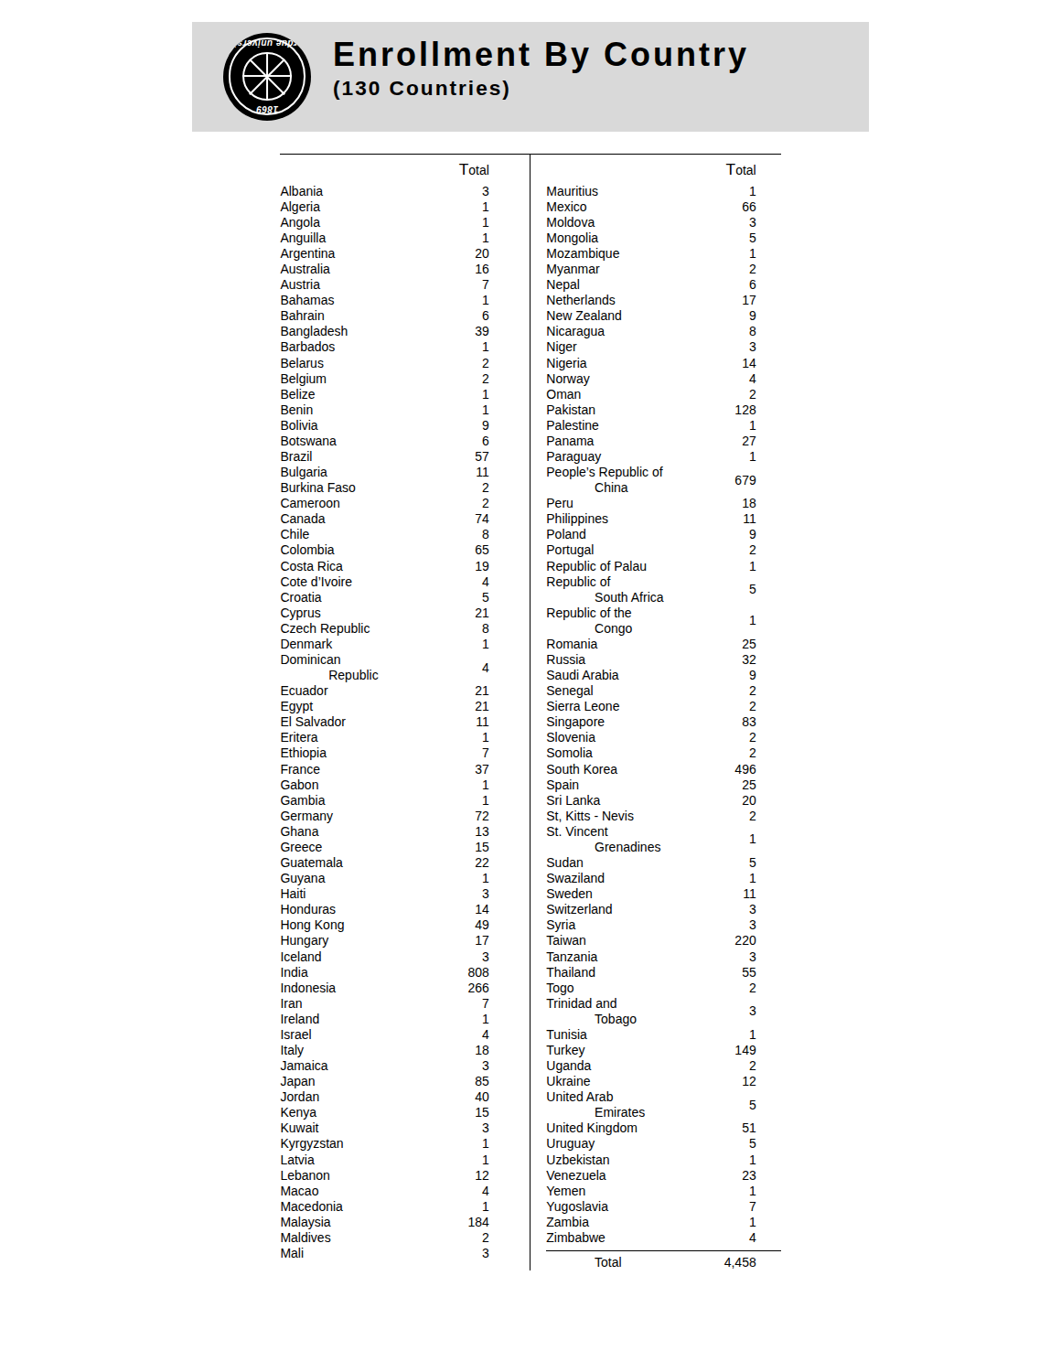purdue university
1869
Enrollment By Country
(130 Countries)
Total
| Albania | 3 |
| Algeria | 1 |
| Angola | 1 |
| Anguilla | 1 |
| Argentina | 20 |
| Australia | 16 |
| Austria | 7 |
| Bahamas | 1 |
| Bahrain | 6 |
| Bangladesh | 39 |
| Barbados | 1 |
| Belarus | 2 |
| Belgium | 2 |
| Belize | 1 |
| Benin | 1 |
| Bolivia | 9 |
| Botswana | 6 |
| Brazil | 57 |
| Bulgaria | 11 |
| Burkina Faso | 2 |
| Cameroon | 2 |
| Canada | 74 |
| Chile | 8 |
| Colombia | 65 |
| Costa Rica | 19 |
| Cote d’Ivoire | 4 |
| Croatia | 5 |
| Cyprus | 21 |
| Czech Republic | 8 |
| Denmark | 1 |
| Dominican Republic | 4 |
| Ecuador | 21 |
| Egypt | 21 |
| El Salvador | 11 |
| Eritera | 1 |
| Ethiopia | 7 |
| France | 37 |
| Gabon | 1 |
| Gambia | 1 |
| Germany | 72 |
| Ghana | 13 |
| Greece | 15 |
| Guatemala | 22 |
| Guyana | 1 |
| Haiti | 3 |
| Honduras | 14 |
| Hong Kong | 49 |
| Hungary | 17 |
| Iceland | 3 |
| India | 808 |
| Indonesia | 266 |
| Iran | 7 |
| Ireland | 1 |
| Israel | 4 |
| Italy | 18 |
| Jamaica | 3 |
| Japan | 85 |
| Jordan | 40 |
| Kenya | 15 |
| Kuwait | 3 |
| Kyrgyzstan | 1 |
| Latvia | 1 |
| Lebanon | 12 |
| Macao | 4 |
| Macedonia | 1 |
| Malaysia | 184 |
| Maldives | 2 |
| Mali | 3 |
Total
| Mauritius | 1 |
| Mexico | 66 |
| Moldova | 3 |
| Mongolia | 5 |
| Mozambique | 1 |
| Myanmar | 2 |
| Nepal | 6 |
| Netherlands | 17 |
| New Zealand | 9 |
| Nicaragua | 8 |
| Niger | 3 |
| Nigeria | 14 |
| Norway | 4 |
| Oman | 2 |
| Pakistan | 128 |
| Palestine | 1 |
| Panama | 27 |
| Paraguay | 1 |
| People’s Republic of China | 679 |
| Peru | 18 |
| Philippines | 11 |
| Poland | 9 |
| Portugal | 2 |
| Republic of Palau | 1 |
| Republic of South Africa | 5 |
| Republic of the Congo | 1 |
| Romania | 25 |
| Russia | 32 |
| Saudi Arabia | 9 |
| Senegal | 2 |
| Sierra Leone | 2 |
| Singapore | 83 |
| Slovenia | 2 |
| Somolia | 2 |
| South Korea | 496 |
| Spain | 25 |
| Sri Lanka | 20 |
| St, Kitts - Nevis | 2 |
| St. Vincent Grenadines | 1 |
| Sudan | 5 |
| Swaziland | 1 |
| Sweden | 11 |
| Switzerland | 3 |
| Syria | 3 |
| Taiwan | 220 |
| Tanzania | 3 |
| Thailand | 55 |
| Togo | 2 |
| Trinidad and Tobago | 3 |
| Tunisia | 1 |
| Turkey | 149 |
| Uganda | 2 |
| Ukraine | 12 |
| United Arab Emirates | 5 |
| United Kingdom | 51 |
| Uruguay | 5 |
| Uzbekistan | 1 |
| Venezuela | 23 |
| Yemen | 1 |
| Yugoslavia | 7 |
| Zambia | 1 |
| Zimbabwe | 4 |
| Total | 4,458 |